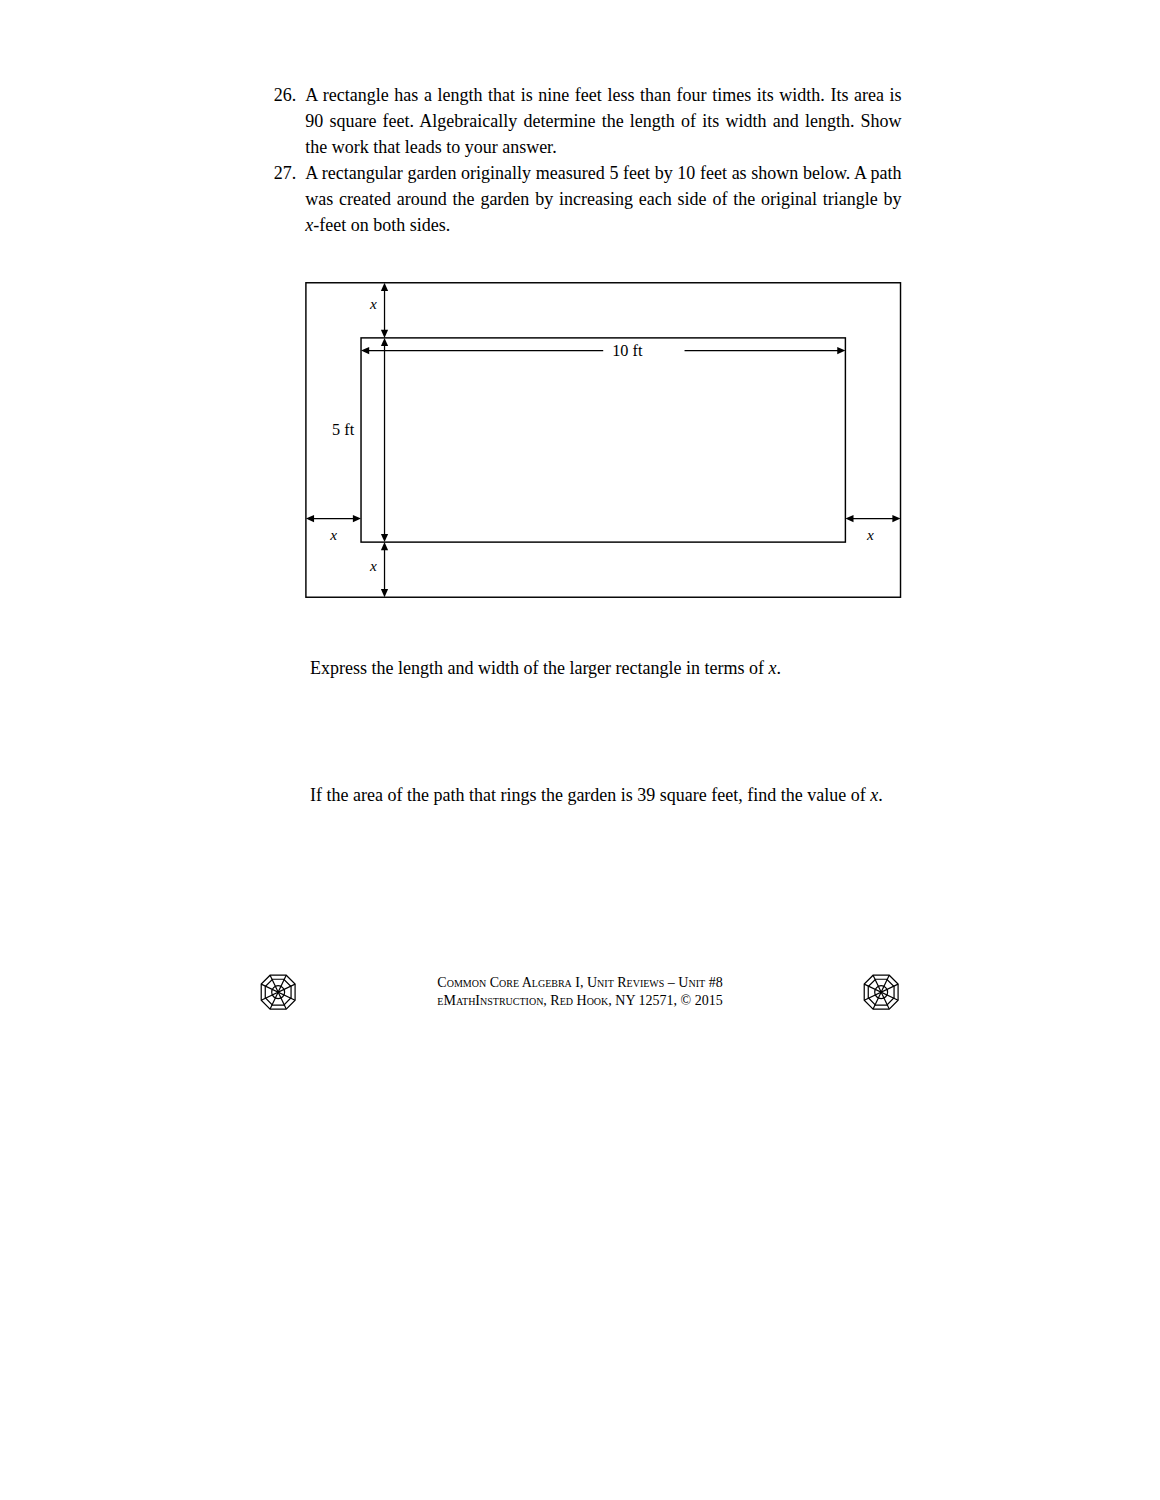26.
A rectangle has a length that is nine feet less than four times its width. Its area is 90 square feet. Algebraically determine the length of its width and length. Show the work that leads to your answer.
27.
A rectangular garden originally measured 5 feet by 10 feet as shown below. A path was created around the garden by increasing each side of the original triangle by x-feet on both sides.
x x x x 10 ft 5 ft
Express the length and width of the larger rectangle in terms of x.
If the area of the path that rings the garden is 39 square feet, find the value of x.
Common Core Algebra I, Unit Reviews – Unit #8
eMathInstruction, Red Hook, NY 12571, © 2015